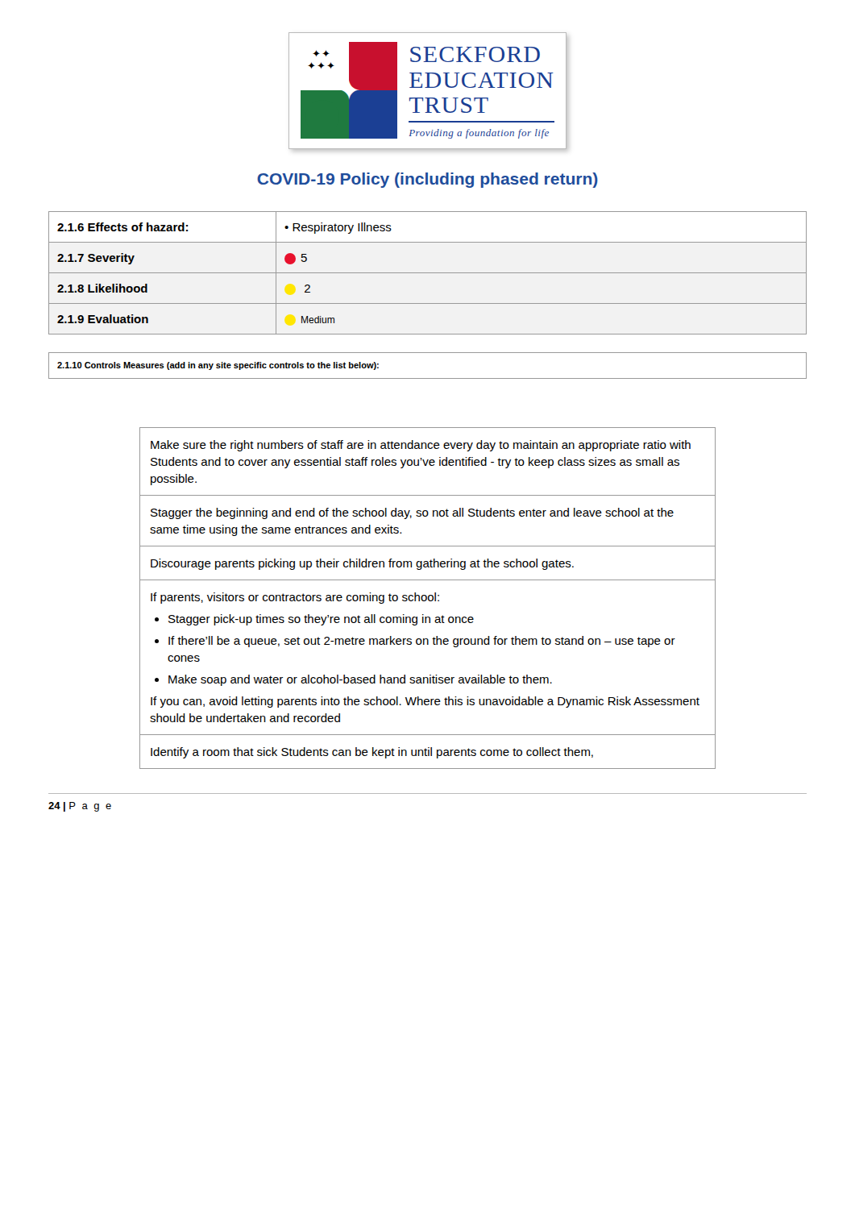✦✦
✦✦✦
✦
SECKFORD
EDUCATION
TRUST
Providing a foundation for life
COVID-19 Policy (including phased return)
| 2.1.6 Effects of hazard: | • Respiratory Illness |
| 2.1.7 Severity | 5 |
| 2.1.8 Likelihood | 2 |
| 2.1.9 Evaluation | Medium |
| 2.1.10 Controls Measures (add in any site specific controls to the list below): |
| Make sure the right numbers of staff are in attendance every day to maintain an appropriate ratio with Students and to cover any essential staff roles you’ve identified - try to keep class sizes as small as possible. |
| Stagger the beginning and end of the school day, so not all Students enter and leave school at the same time using the same entrances and exits. |
| Discourage parents picking up their children from gathering at the school gates. |
| If parents, visitors or contractors are coming to school: Stagger pick-up times so they’re not all coming in at once If there’ll be a queue, set out 2-metre markers on the ground for them to stand on – use tape or cones Make soap and water or alcohol-based hand sanitiser available to them. If you can, avoid letting parents into the school. Where this is unavoidable a Dynamic Risk Assessment should be undertaken and recorded |
| Identify a room that sick Students can be kept in until parents come to collect them, |
24 | P a g e